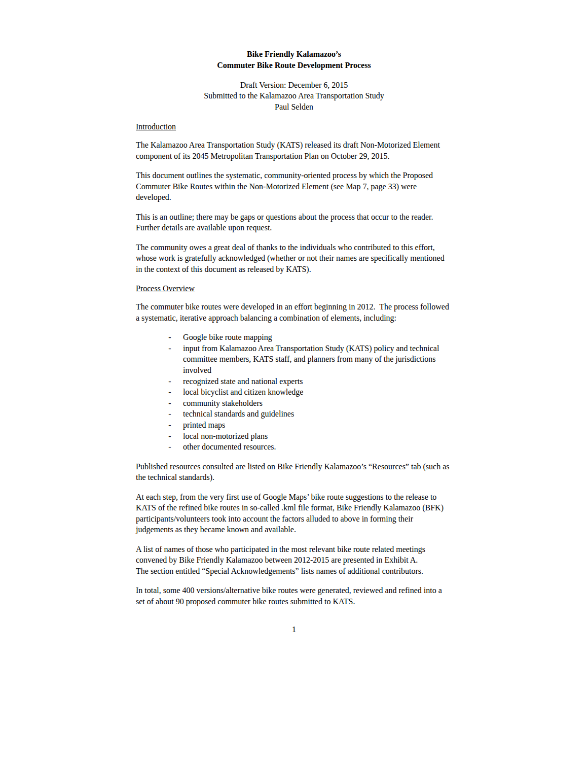Bike Friendly Kalamazoo’s
Commuter Bike Route Development Process
Draft Version: December 6, 2015
Submitted to the Kalamazoo Area Transportation Study
Paul Selden
Introduction
The Kalamazoo Area Transportation Study (KATS) released its draft Non-Motorized Element component of its 2045 Metropolitan Transportation Plan on October 29, 2015.
This document outlines the systematic, community-oriented process by which the Proposed Commuter Bike Routes within the Non-Motorized Element (see Map 7, page 33) were developed.
This is an outline; there may be gaps or questions about the process that occur to the reader. Further details are available upon request.
The community owes a great deal of thanks to the individuals who contributed to this effort, whose work is gratefully acknowledged (whether or not their names are specifically mentioned in the context of this document as released by KATS).
Process Overview
The commuter bike routes were developed in an effort beginning in 2012. The process followed a systematic, iterative approach balancing a combination of elements, including:
Google bike route mapping
input from Kalamazoo Area Transportation Study (KATS) policy and technical committee members, KATS staff, and planners from many of the jurisdictions involved
recognized state and national experts
local bicyclist and citizen knowledge
community stakeholders
technical standards and guidelines
printed maps
local non-motorized plans
other documented resources.
Published resources consulted are listed on Bike Friendly Kalamazoo’s “Resources” tab (such as the technical standards).
At each step, from the very first use of Google Maps’ bike route suggestions to the release to KATS of the refined bike routes in so-called .kml file format, Bike Friendly Kalamazoo (BFK) participants/volunteers took into account the factors alluded to above in forming their judgements as they became known and available.
A list of names of those who participated in the most relevant bike route related meetings convened by Bike Friendly Kalamazoo between 2012-2015 are presented in Exhibit A.
The section entitled “Special Acknowledgements” lists names of additional contributors.
In total, some 400 versions/alternative bike routes were generated, reviewed and refined into a set of about 90 proposed commuter bike routes submitted to KATS.
1